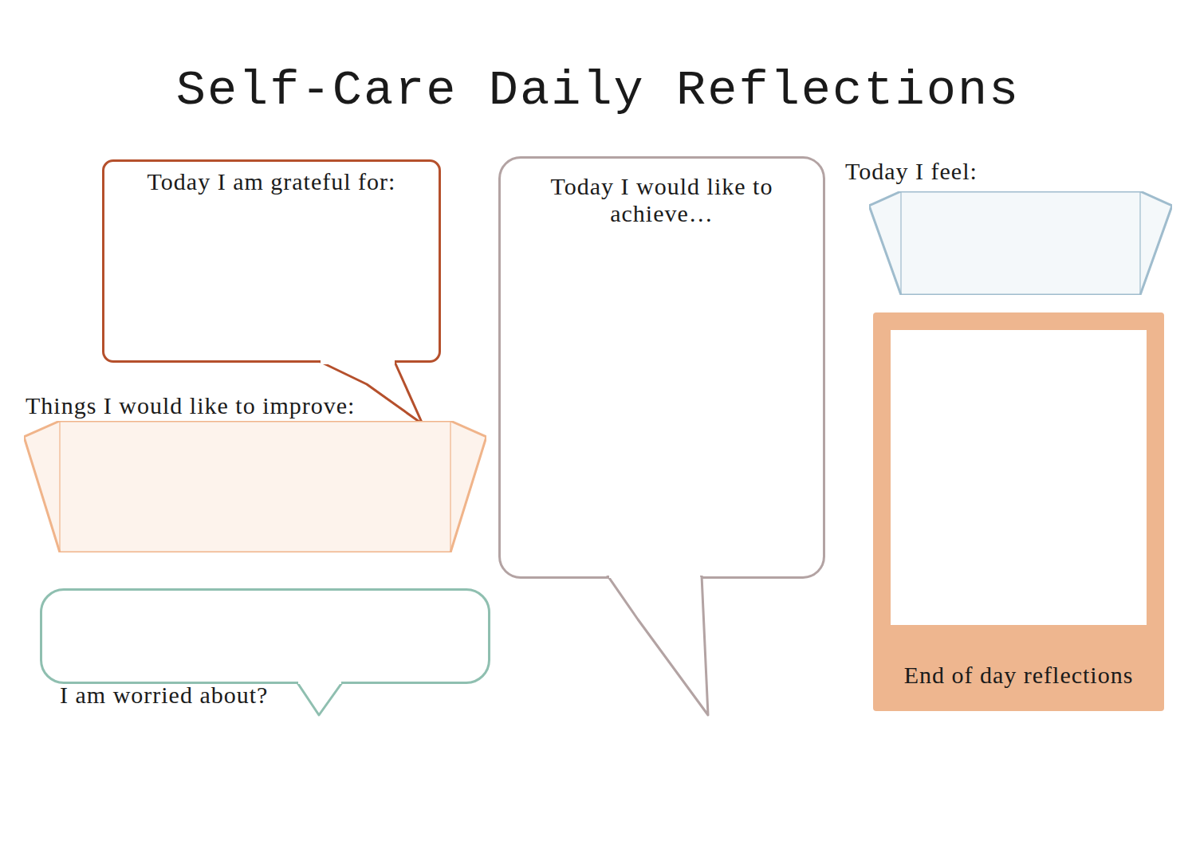Self-Care Daily Reflections
Today I am grateful for:
Things I would like to improve:
I am worried about?
Today I would like to achieve…
Today I feel:
End of day reflections